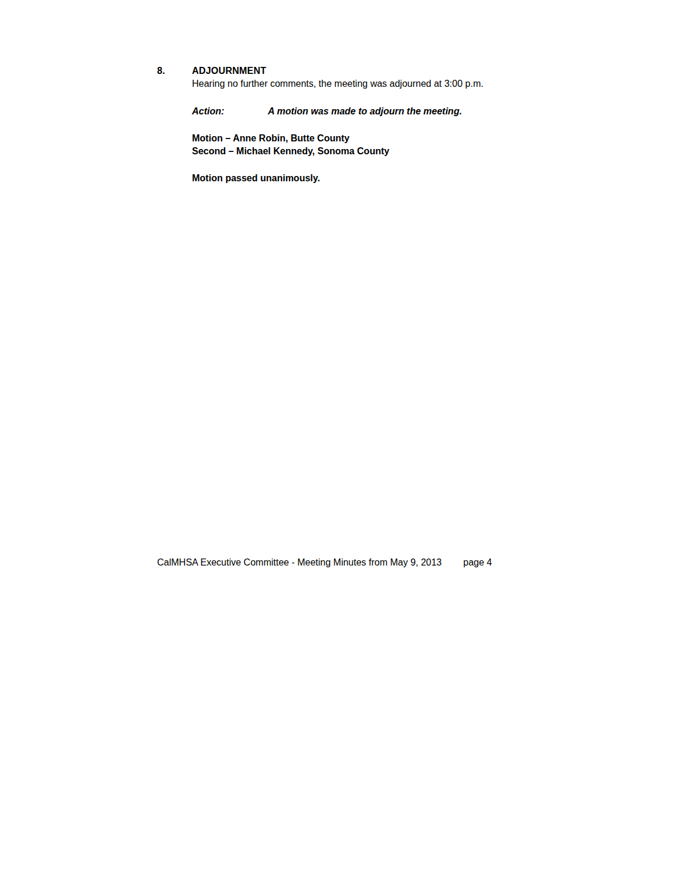8.
ADJOURNMENT
Hearing no further comments, the meeting was adjourned at 3:00 p.m.
Action:
A motion was made to adjourn the meeting.
Motion – Anne Robin, Butte County
Second – Michael Kennedy, Sonoma County
Motion passed unanimously.
CalMHSA Executive Committee - Meeting Minutes from May 9, 2013
page 4